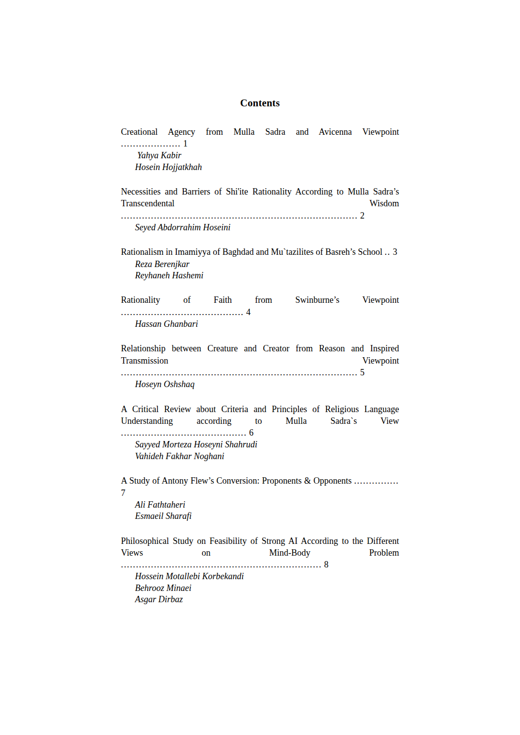Contents
Creational Agency from Mulla Sadra and Avicenna Viewpoint .................... 1
Yahya Kabir
Hosein Hojjatkhah
Necessities and Barriers of Shi'ite Rationality According to Mulla Sadra’s Transcendental Wisdom ............................................................................... 2
Seyed Abdorrahim Hoseini
Rationalism in Imamiyya of Baghdad and Mu`tazilites of Basreh’s School .. 3
Reza Berenjkar
Reyhaneh Hashemi
Rationality of Faith from Swinburne’s Viewpoint ......................................... 4
Hassan Ghanbari
Relationship between Creature and Creator from Reason and Inspired Transmission Viewpoint ............................................................................... 5
Hoseyn Oshshaq
A Critical Review about Criteria and Principles of Religious Language Understanding according to Mulla Sadra`s View .......................................... 6
Sayyed Morteza Hoseyni Shahrudi
Vahideh Fakhar Noghani
A Study of Antony Flew’s Conversion: Proponents & Opponents ............... 7
Ali Fathtaheri
Esmaeil Sharafi
Philosophical Study on Feasibility of Strong AI According to the Different Views on Mind-Body Problem ................................................................... 8
Hossein Motallebi Korbekandi
Behrooz Minaei
Asgar Dirbaz